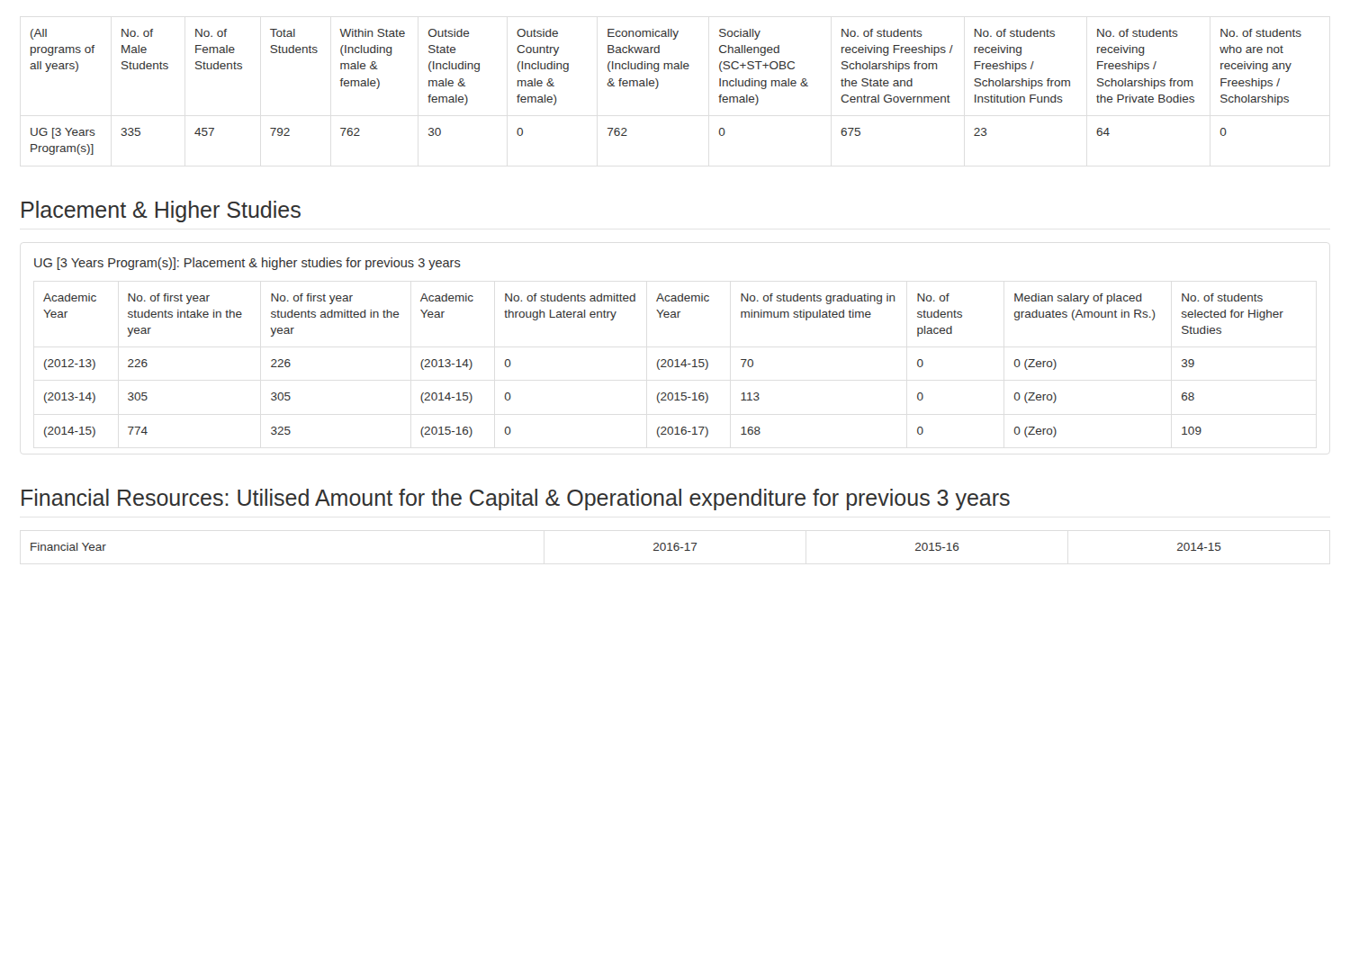| (All programs of all years) | No. of Male Students | No. of Female Students | Total Students | Within State (Including male & female) | Outside State (Including male & female) | Outside Country (Including male & female) | Economically Backward (Including male & female) | Socially Challenged (SC+ST+OBC Including male & female) | No. of students receiving Freeships / Scholarships from the State and Central Government | No. of students receiving Freeships / Scholarships from Institution Funds | No. of students receiving Freeships / Scholarships from the Private Bodies | No. of students who are not receiving any Freeships / Scholarships |
| --- | --- | --- | --- | --- | --- | --- | --- | --- | --- | --- | --- | --- |
| UG [3 Years Program(s)] | 335 | 457 | 792 | 762 | 30 | 0 | 762 | 0 | 675 | 23 | 64 | 0 |
Placement & Higher Studies
UG [3 Years Program(s)]: Placement & higher studies for previous 3 years
| Academic Year | No. of first year students intake in the year | No. of first year students admitted in the year | Academic Year | No. of students admitted through Lateral entry | Academic Year | No. of students graduating in minimum stipulated time | No. of students placed | Median salary of placed graduates (Amount in Rs.) | No. of students selected for Higher Studies |
| --- | --- | --- | --- | --- | --- | --- | --- | --- | --- |
| (2012-13) | 226 | 226 | (2013-14) | 0 | (2014-15) | 70 | 0 | 0 (Zero) | 39 |
| (2013-14) | 305 | 305 | (2014-15) | 0 | (2015-16) | 113 | 0 | 0 (Zero) | 68 |
| (2014-15) | 774 | 325 | (2015-16) | 0 | (2016-17) | 168 | 0 | 0 (Zero) | 109 |
Financial Resources: Utilised Amount for the Capital & Operational expenditure for previous 3 years
| Financial Year | 2016-17 | 2015-16 | 2014-15 |